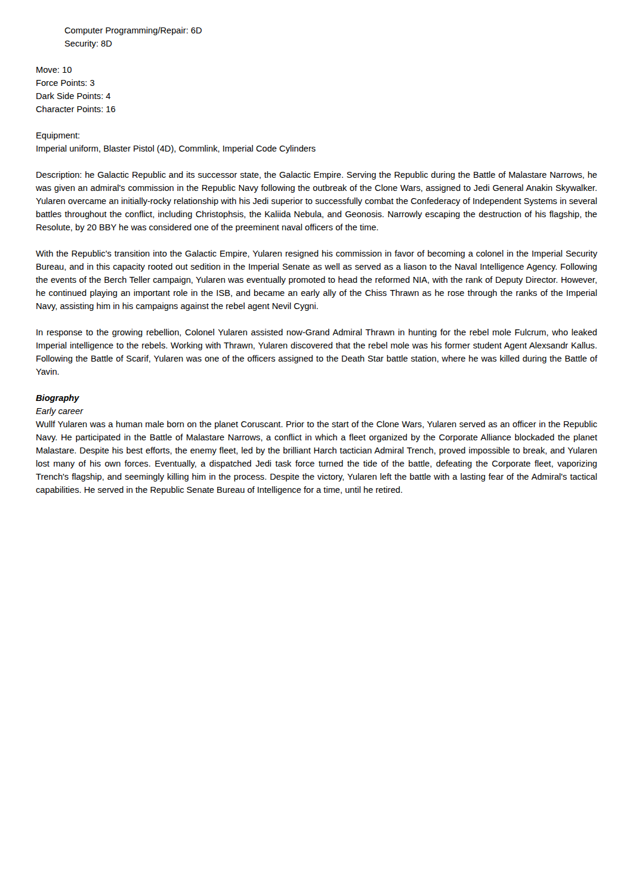Computer Programming/Repair: 6D
Security: 8D
Move: 10
Force Points: 3
Dark Side Points: 4
Character Points: 16
Equipment:
Imperial uniform, Blaster Pistol (4D), Commlink, Imperial Code Cylinders
Description: he Galactic Republic and its successor state, the Galactic Empire. Serving the Republic during the Battle of Malastare Narrows, he was given an admiral's commission in the Republic Navy following the outbreak of the Clone Wars, assigned to Jedi General Anakin Skywalker. Yularen overcame an initially-rocky relationship with his Jedi superior to successfully combat the Confederacy of Independent Systems in several battles throughout the conflict, including Christophsis, the Kaliida Nebula, and Geonosis. Narrowly escaping the destruction of his flagship, the Resolute, by 20 BBY he was considered one of the preeminent naval officers of the time.
With the Republic's transition into the Galactic Empire, Yularen resigned his commission in favor of becoming a colonel in the Imperial Security Bureau, and in this capacity rooted out sedition in the Imperial Senate as well as served as a liason to the Naval Intelligence Agency. Following the events of the Berch Teller campaign, Yularen was eventually promoted to head the reformed NIA, with the rank of Deputy Director. However, he continued playing an important role in the ISB, and became an early ally of the Chiss Thrawn as he rose through the ranks of the Imperial Navy, assisting him in his campaigns against the rebel agent Nevil Cygni.
In response to the growing rebellion, Colonel Yularen assisted now-Grand Admiral Thrawn in hunting for the rebel mole Fulcrum, who leaked Imperial intelligence to the rebels. Working with Thrawn, Yularen discovered that the rebel mole was his former student Agent Alexsandr Kallus. Following the Battle of Scarif, Yularen was one of the officers assigned to the Death Star battle station, where he was killed during the Battle of Yavin.
Biography
Early career
Wullf Yularen was a human male born on the planet Coruscant. Prior to the start of the Clone Wars, Yularen served as an officer in the Republic Navy. He participated in the Battle of Malastare Narrows, a conflict in which a fleet organized by the Corporate Alliance blockaded the planet Malastare. Despite his best efforts, the enemy fleet, led by the brilliant Harch tactician Admiral Trench, proved impossible to break, and Yularen lost many of his own forces. Eventually, a dispatched Jedi task force turned the tide of the battle, defeating the Corporate fleet, vaporizing Trench's flagship, and seemingly killing him in the process. Despite the victory, Yularen left the battle with a lasting fear of the Admiral's tactical capabilities. He served in the Republic Senate Bureau of Intelligence for a time, until he retired.